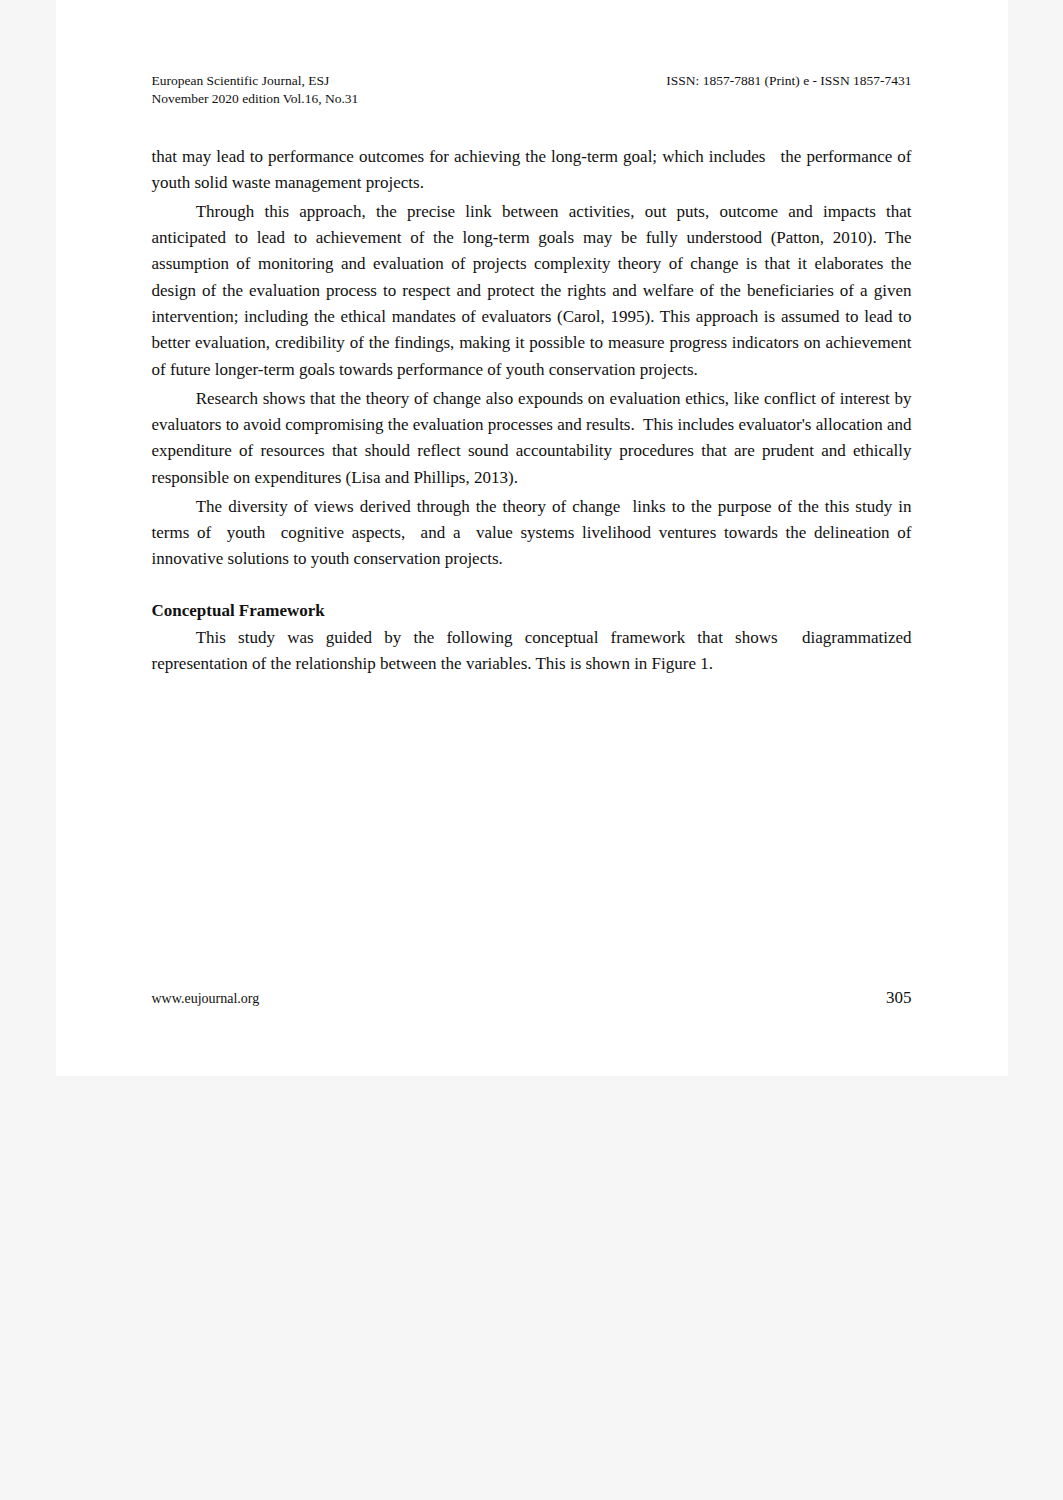European Scientific Journal, ESJ
ISSN: 1857-7881 (Print) e - ISSN 1857-7431
November 2020 edition Vol.16, No.31
that may lead to performance outcomes for achieving the long-term goal; which includes the performance of youth solid waste management projects.
Through this approach, the precise link between activities, out puts, outcome and impacts that anticipated to lead to achievement of the long-term goals may be fully understood (Patton, 2010). The assumption of monitoring and evaluation of projects complexity theory of change is that it elaborates the design of the evaluation process to respect and protect the rights and welfare of the beneficiaries of a given intervention; including the ethical mandates of evaluators (Carol, 1995). This approach is assumed to lead to better evaluation, credibility of the findings, making it possible to measure progress indicators on achievement of future longer-term goals towards performance of youth conservation projects.
Research shows that the theory of change also expounds on evaluation ethics, like conflict of interest by evaluators to avoid compromising the evaluation processes and results. This includes evaluator's allocation and expenditure of resources that should reflect sound accountability procedures that are prudent and ethically responsible on expenditures (Lisa and Phillips, 2013).
The diversity of views derived through the theory of change links to the purpose of the this study in terms of youth cognitive aspects, and a value systems livelihood ventures towards the delineation of innovative solutions to youth conservation projects.
Conceptual Framework
This study was guided by the following conceptual framework that shows diagrammatized representation of the relationship between the variables. This is shown in Figure 1.
www.eujournal.org
305